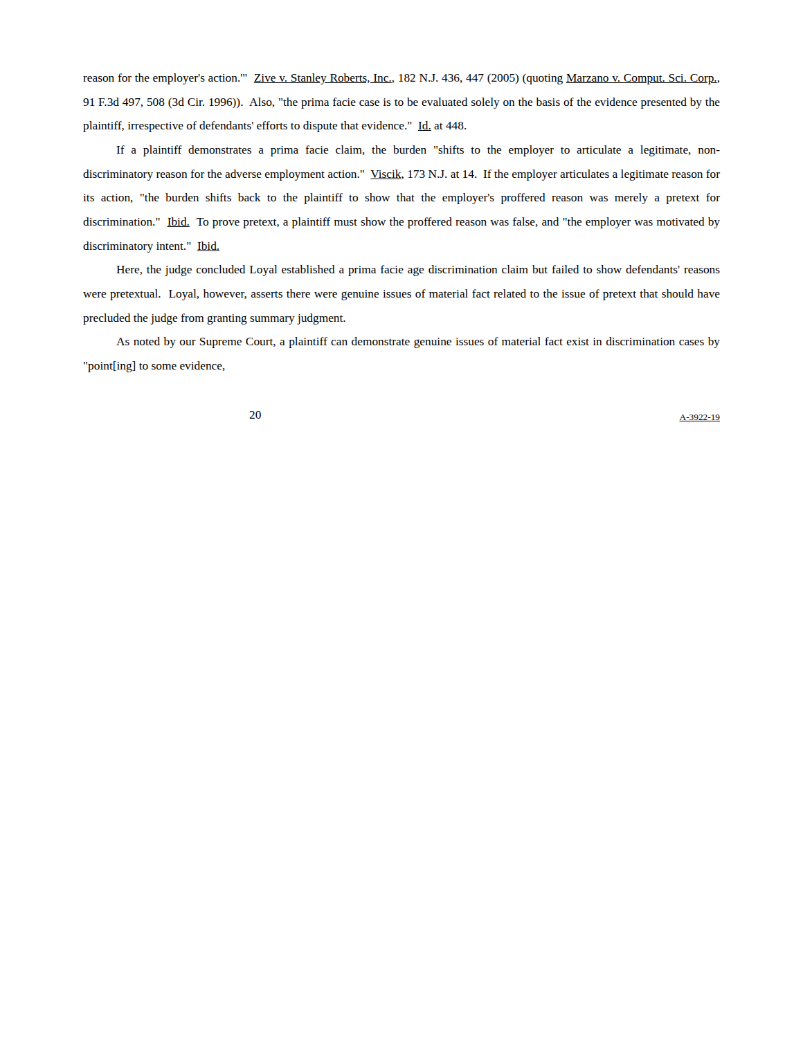reason for the employer's action.'" Zive v. Stanley Roberts, Inc., 182 N.J. 436, 447 (2005) (quoting Marzano v. Comput. Sci. Corp., 91 F.3d 497, 508 (3d Cir. 1996)). Also, "the prima facie case is to be evaluated solely on the basis of the evidence presented by the plaintiff, irrespective of defendants' efforts to dispute that evidence." Id. at 448.
If a plaintiff demonstrates a prima facie claim, the burden "shifts to the employer to articulate a legitimate, non-discriminatory reason for the adverse employment action." Viscik, 173 N.J. at 14. If the employer articulates a legitimate reason for its action, "the burden shifts back to the plaintiff to show that the employer's proffered reason was merely a pretext for discrimination." Ibid. To prove pretext, a plaintiff must show the proffered reason was false, and "the employer was motivated by discriminatory intent." Ibid.
Here, the judge concluded Loyal established a prima facie age discrimination claim but failed to show defendants' reasons were pretextual. Loyal, however, asserts there were genuine issues of material fact related to the issue of pretext that should have precluded the judge from granting summary judgment.
As noted by our Supreme Court, a plaintiff can demonstrate genuine issues of material fact exist in discrimination cases by "point[ing] to some evidence,
20 A-3922-19